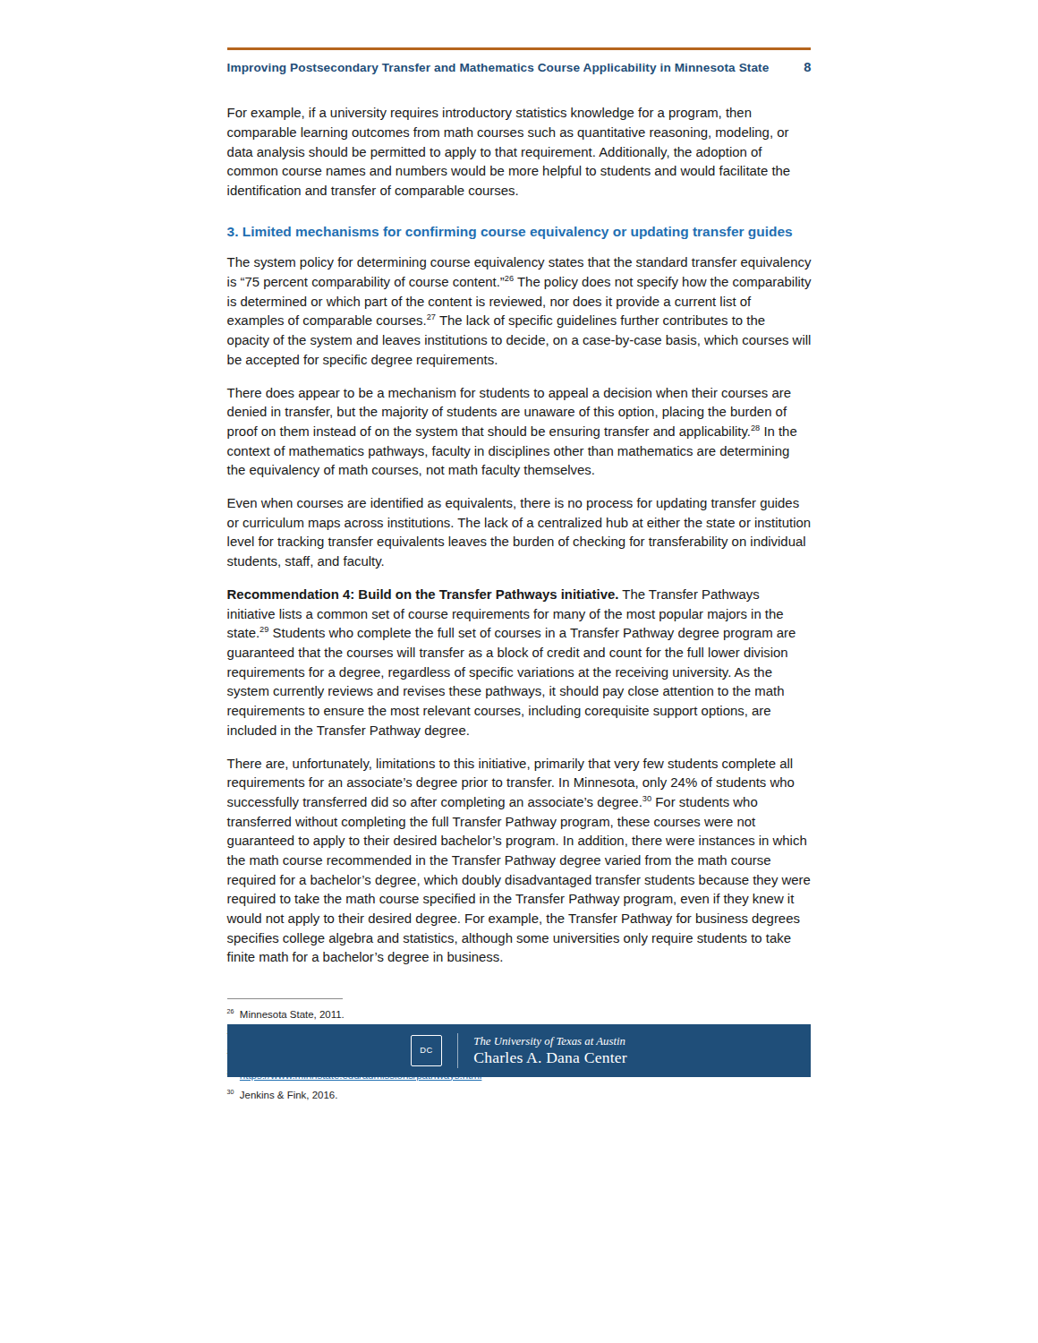Improving Postsecondary Transfer and Mathematics Course Applicability in Minnesota State
8
For example, if a university requires introductory statistics knowledge for a program, then comparable learning outcomes from math courses such as quantitative reasoning, modeling, or data analysis should be permitted to apply to that requirement. Additionally, the adoption of common course names and numbers would be more helpful to students and would facilitate the identification and transfer of comparable courses.
3. Limited mechanisms for confirming course equivalency or updating transfer guides
The system policy for determining course equivalency states that the standard transfer equivalency is “75 percent comparability of course content.”26 The policy does not specify how the comparability is determined or which part of the content is reviewed, nor does it provide a current list of examples of comparable courses.27 The lack of specific guidelines further contributes to the opacity of the system and leaves institutions to decide, on a case-by-case basis, which courses will be accepted for specific degree requirements.
There does appear to be a mechanism for students to appeal a decision when their courses are denied in transfer, but the majority of students are unaware of this option, placing the burden of proof on them instead of on the system that should be ensuring transfer and applicability.28 In the context of mathematics pathways, faculty in disciplines other than mathematics are determining the equivalency of math courses, not math faculty themselves.
Even when courses are identified as equivalents, there is no process for updating transfer guides or curriculum maps across institutions. The lack of a centralized hub at either the state or institution level for tracking transfer equivalents leaves the burden of checking for transferability on individual students, staff, and faculty.
Recommendation 4: Build on the Transfer Pathways initiative. The Transfer Pathways initiative lists a common set of course requirements for many of the most popular majors in the state.29 Students who complete the full set of courses in a Transfer Pathway degree program are guaranteed that the courses will transfer as a block of credit and count for the full lower division requirements for a degree, regardless of specific variations at the receiving university. As the system currently reviews and revises these pathways, it should pay close attention to the math requirements to ensure the most relevant courses, including corequisite support options, are included in the Transfer Pathway degree.
There are, unfortunately, limitations to this initiative, primarily that very few students complete all requirements for an associate’s degree prior to transfer. In Minnesota, only 24% of students who successfully transferred did so after completing an associate’s degree.30 For students who transferred without completing the full Transfer Pathway program, these courses were not guaranteed to apply to their desired bachelor’s program. In addition, there were instances in which the math course recommended in the Transfer Pathway degree varied from the math course required for a bachelor’s degree, which doubly disadvantaged transfer students because they were required to take the math course specified in the Transfer Pathway program, even if they knew it would not apply to their desired degree. For example, the Transfer Pathway for business degrees specifies college algebra and statistics, although some universities only require students to take finite math for a bachelor’s degree in business.
26 Minnesota State, 2011.
27 Minnesota State, 2018b.
28 Durand & Sachau, 2014.
29 https://www.minnstate.edu/admissions/pathways.html
30 Jenkins & Fink, 2016.
DC
The University of Texas at Austin
Charles A. Dana Center